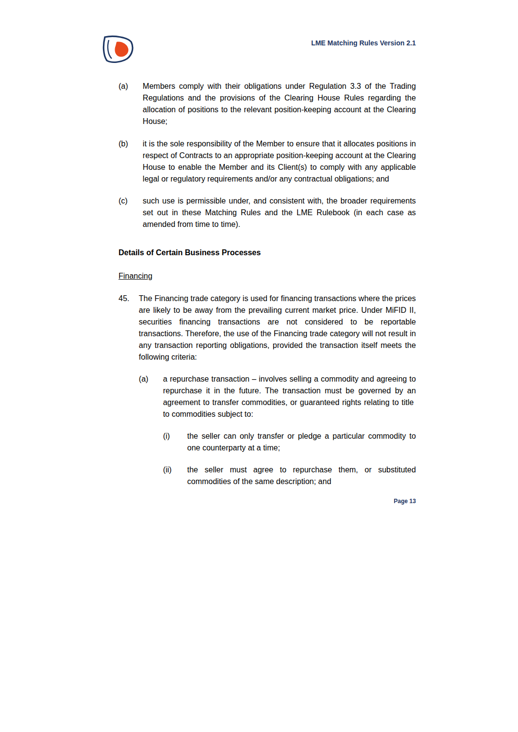LME Matching Rules Version 2.1
(a) Members comply with their obligations under Regulation 3.3 of the Trading Regulations and the provisions of the Clearing House Rules regarding the allocation of positions to the relevant position-keeping account at the Clearing House;
(b) it is the sole responsibility of the Member to ensure that it allocates positions in respect of Contracts to an appropriate position-keeping account at the Clearing House to enable the Member and its Client(s) to comply with any applicable legal or regulatory requirements and/or any contractual obligations; and
(c) such use is permissible under, and consistent with, the broader requirements set out in these Matching Rules and the LME Rulebook (in each case as amended from time to time).
Details of Certain Business Processes
Financing
45. The Financing trade category is used for financing transactions where the prices are likely to be away from the prevailing current market price. Under MiFID II, securities financing transactions are not considered to be reportable transactions. Therefore, the use of the Financing trade category will not result in any transaction reporting obligations, provided the transaction itself meets the following criteria:
(a) a repurchase transaction – involves selling a commodity and agreeing to repurchase it in the future. The transaction must be governed by an agreement to transfer commodities, or guaranteed rights relating to title to commodities subject to:
(i) the seller can only transfer or pledge a particular commodity to one counterparty at a time;
(ii) the seller must agree to repurchase them, or substituted commodities of the same description; and
Page 13